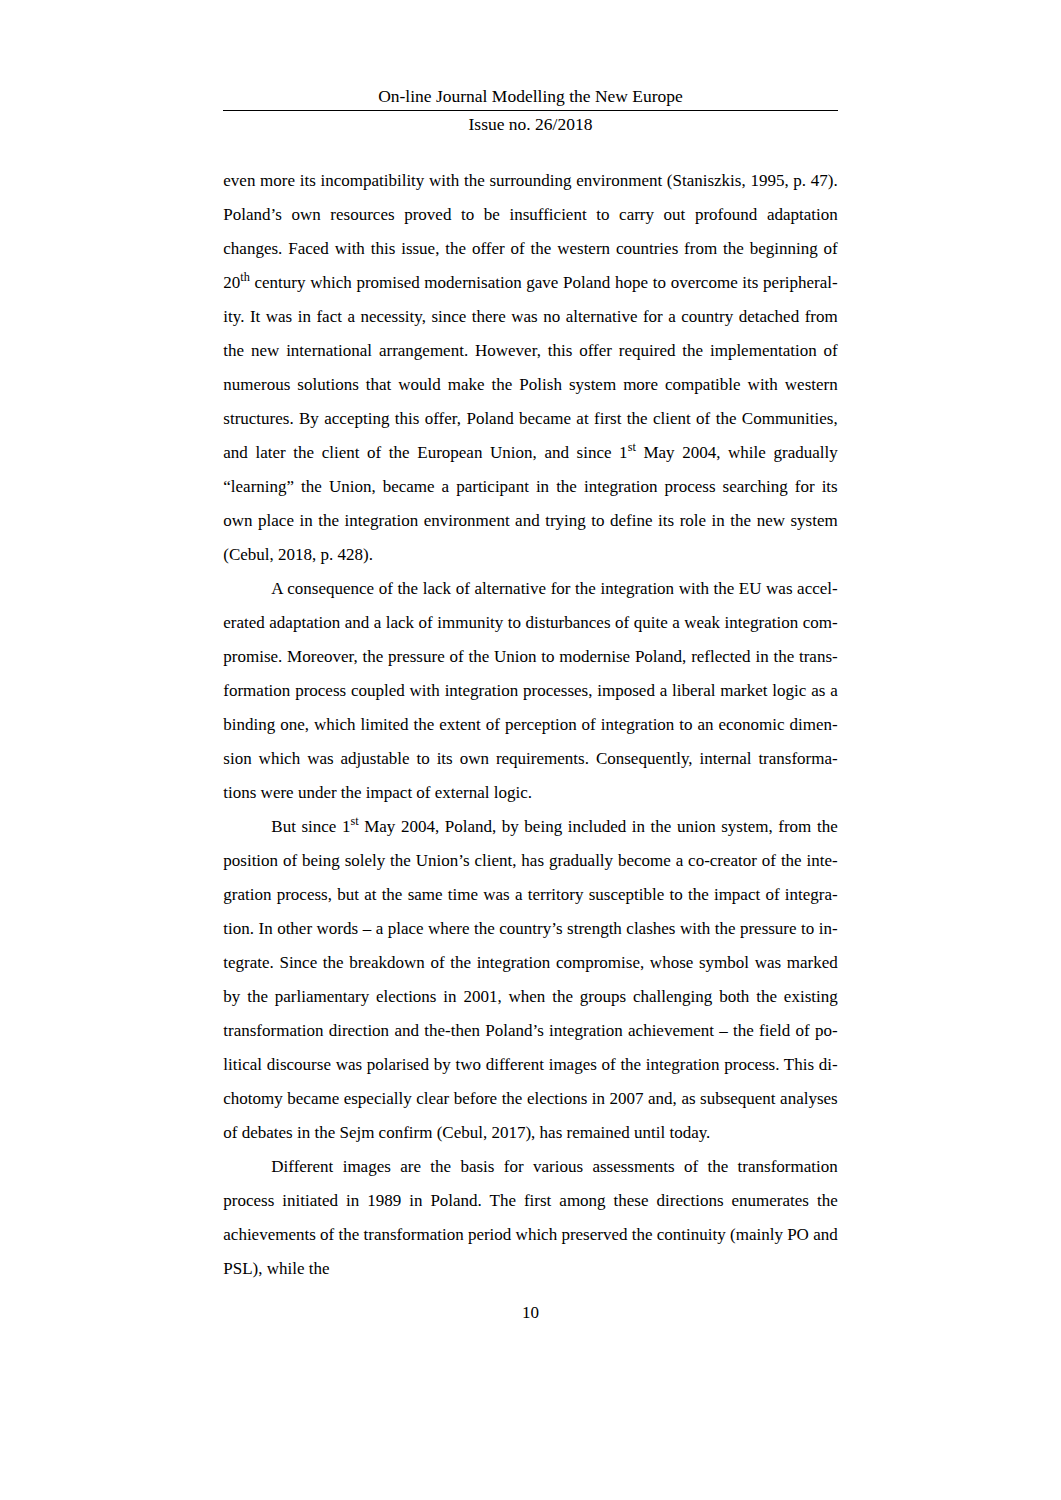On-line Journal Modelling the New Europe
Issue no. 26/2018
even more its incompatibility with the surrounding environment (Staniszkis, 1995, p. 47). Poland’s own resources proved to be insufficient to carry out profound adaptation changes. Faced with this issue, the offer of the western countries from the beginning of 20th century which promised modernisation gave Poland hope to overcome its peripherality. It was in fact a necessity, since there was no alternative for a country detached from the new international arrangement. However, this offer required the implementation of numerous solutions that would make the Polish system more compatible with western structures. By accepting this offer, Poland became at first the client of the Communities, and later the client of the European Union, and since 1st May 2004, while gradually “learning” the Union, became a participant in the integration process searching for its own place in the integration environment and trying to define its role in the new system (Cebul, 2018, p. 428).
A consequence of the lack of alternative for the integration with the EU was accelerated adaptation and a lack of immunity to disturbances of quite a weak integration compromise. Moreover, the pressure of the Union to modernise Poland, reflected in the transformation process coupled with integration processes, imposed a liberal market logic as a binding one, which limited the extent of perception of integration to an economic dimension which was adjustable to its own requirements. Consequently, internal transformations were under the impact of external logic.
But since 1st May 2004, Poland, by being included in the union system, from the position of being solely the Union’s client, has gradually become a co-creator of the integration process, but at the same time was a territory susceptible to the impact of integration. In other words – a place where the country’s strength clashes with the pressure to integrate. Since the breakdown of the integration compromise, whose symbol was marked by the parliamentary elections in 2001, when the groups challenging both the existing transformation direction and the-then Poland’s integration achievement – the field of political discourse was polarised by two different images of the integration process. This dichotomy became especially clear before the elections in 2007 and, as subsequent analyses of debates in the Sejm confirm (Cebul, 2017), has remained until today.
Different images are the basis for various assessments of the transformation process initiated in 1989 in Poland. The first among these directions enumerates the achievements of the transformation period which preserved the continuity (mainly PO and PSL), while the
10